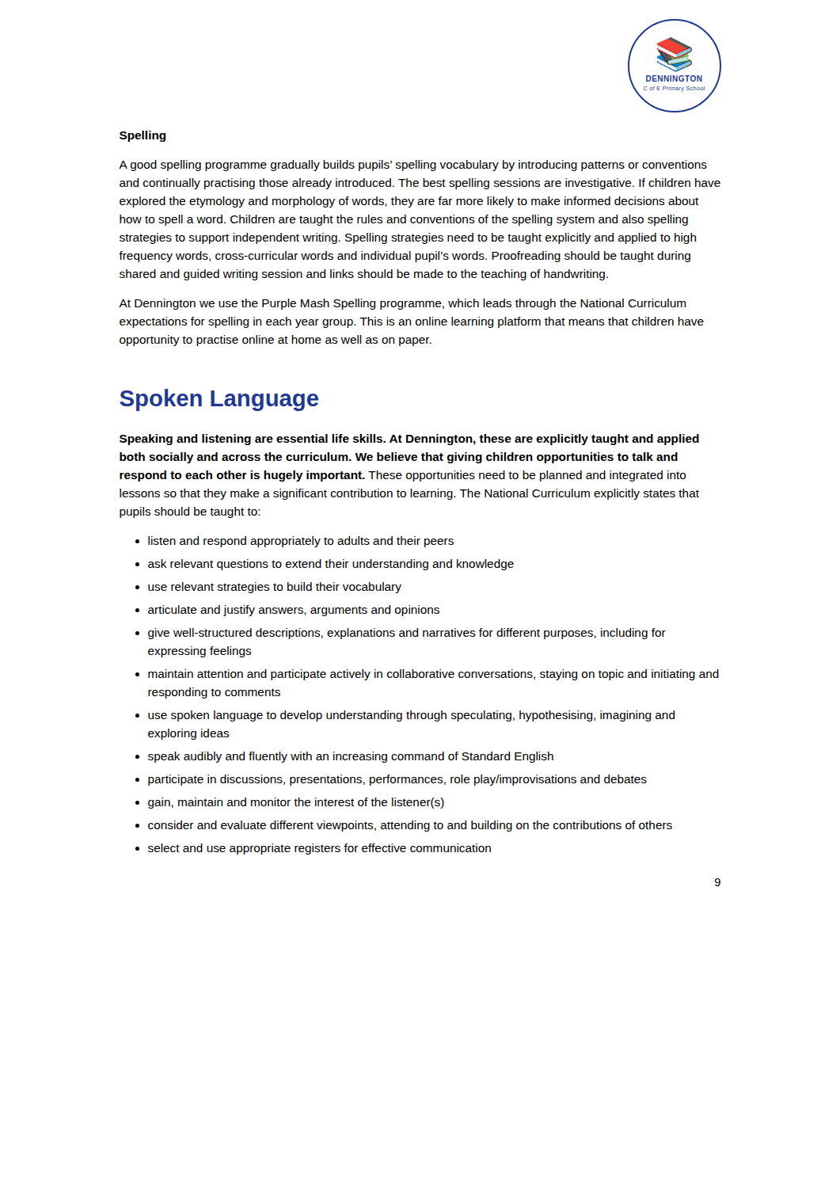📚
DENNINGTON
C of E Primary School
Spelling
A good spelling programme gradually builds pupils’ spelling vocabulary by introducing patterns or conventions and continually practising those already introduced. The best spelling sessions are investigative. If children have explored the etymology and morphology of words, they are far more likely to make informed decisions about how to spell a word. Children are taught the rules and conventions of the spelling system and also spelling strategies to support independent writing. Spelling strategies need to be taught explicitly and applied to high frequency words, cross-curricular words and individual pupil’s words. Proofreading should be taught during shared and guided writing session and links should be made to the teaching of handwriting.
At Dennington we use the Purple Mash Spelling programme, which leads through the National Curriculum expectations for spelling in each year group. This is an online learning platform that means that children have opportunity to practise online at home as well as on paper.
Spoken Language
Speaking and listening are essential life skills. At Dennington, these are explicitly taught and applied both socially and across the curriculum. We believe that giving children opportunities to talk and respond to each other is hugely important. These opportunities need to be planned and integrated into lessons so that they make a significant contribution to learning. The National Curriculum explicitly states that pupils should be taught to:
listen and respond appropriately to adults and their peers
ask relevant questions to extend their understanding and knowledge
use relevant strategies to build their vocabulary
articulate and justify answers, arguments and opinions
give well-structured descriptions, explanations and narratives for different purposes, including for expressing feelings
maintain attention and participate actively in collaborative conversations, staying on topic and initiating and responding to comments
use spoken language to develop understanding through speculating, hypothesising, imagining and exploring ideas
speak audibly and fluently with an increasing command of Standard English
participate in discussions, presentations, performances, role play/improvisations and debates
gain, maintain and monitor the interest of the listener(s)
consider and evaluate different viewpoints, attending to and building on the contributions of others
select and use appropriate registers for effective communication
9